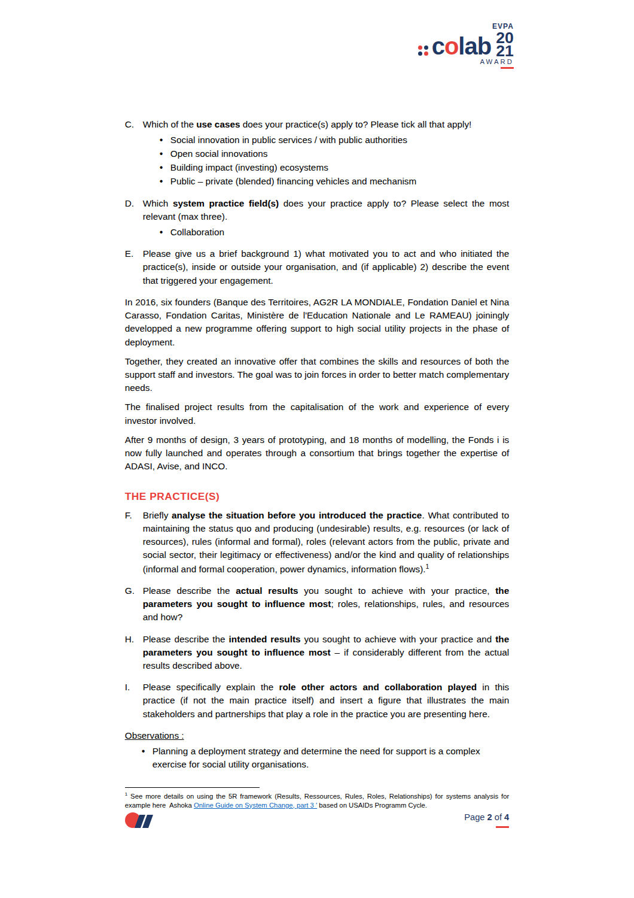EVPA
colab
20
21
AWARD
C. Which of the use cases does your practice(s) apply to? Please tick all that apply!
Social innovation in public services / with public authorities
Open social innovations
Building impact (investing) ecosystems
Public – private (blended) financing vehicles and mechanism
D. Which system practice field(s) does your practice apply to? Please select the most relevant (max three).
Collaboration
E. Please give us a brief background 1) what motivated you to act and who initiated the practice(s), inside or outside your organisation, and (if applicable) 2) describe the event that triggered your engagement.
In 2016, six founders (Banque des Territoires, AG2R LA MONDIALE, Fondation Daniel et Nina Carasso, Fondation Caritas, Ministère de l'Education Nationale and Le RAMEAU) joiningly developped a new programme offering support to high social utility projects in the phase of deployment.
Together, they created an innovative offer that combines the skills and resources of both the support staff and investors. The goal was to join forces in order to better match complementary needs.
The finalised project results from the capitalisation of the work and experience of every investor involved.
After 9 months of design, 3 years of prototyping, and 18 months of modelling, the Fonds i is now fully launched and operates through a consortium that brings together the expertise of ADASI, Avise, and INCO.
THE PRACTICE(S)
F. Briefly analyse the situation before you introduced the practice. What contributed to maintaining the status quo and producing (undesirable) results, e.g. resources (or lack of resources), rules (informal and formal), roles (relevant actors from the public, private and social sector, their legitimacy or effectiveness) and/or the kind and quality of relationships (informal and formal cooperation, power dynamics, information flows).1
G. Please describe the actual results you sought to achieve with your practice, the parameters you sought to influence most; roles, relationships, rules, and resources and how?
H. Please describe the intended results you sought to achieve with your practice and the parameters you sought to influence most – if considerably different from the actual results described above.
I. Please specifically explain the role other actors and collaboration played in this practice (if not the main practice itself) and insert a figure that illustrates the main stakeholders and partnerships that play a role in the practice you are presenting here.
Observations :
Planning a deployment strategy and determine the need for support is a complex exercise for social utility organisations.
1 See more details on using the 5R framework (Results, Ressources, Rules, Roles, Relationships) for systems analysis for example here Ashoka Online Guide on System Change, part 3 ' based on USAIDs Programm Cycle.
Page 2 of 4